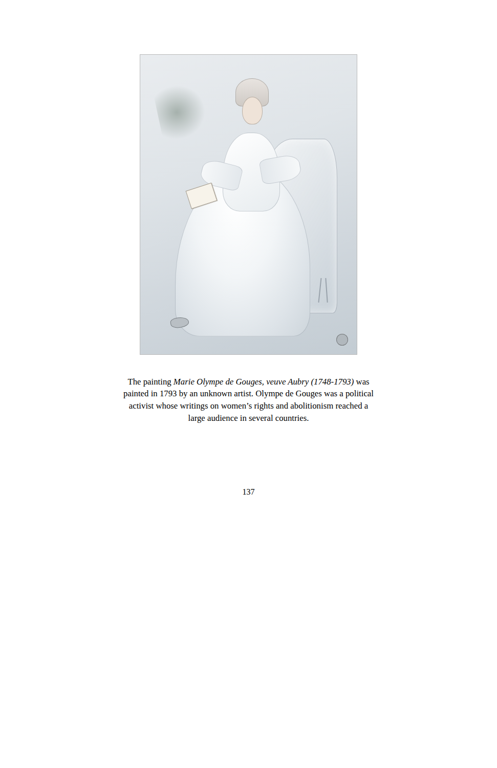The painting Marie Olympe de Gouges, veuve Aubry (1748-1793) was painted in 1793 by an unknown artist. Olympe de Gouges was a political activist whose writings on women’s rights and abolitionism reached a large audience in several countries.
137